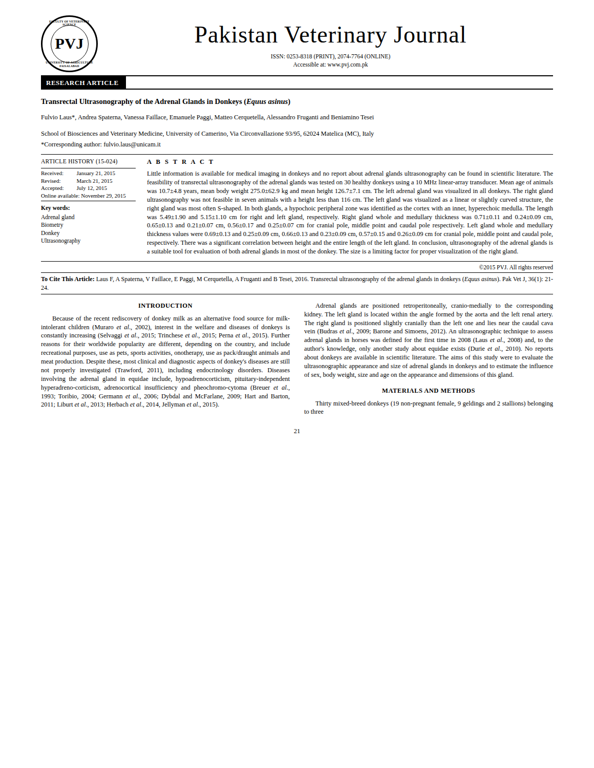FACULTY OF VETERINARY SCIENCE
PVJ
UNIVERSITY OF AGRICULTURE FAISALABAD
Pakistan Veterinary Journal
ISSN: 0253-8318 (PRINT), 2074-7764 (ONLINE)
Accessible at: www.pvj.com.pk
RESEARCH ARTICLE
Transrectal Ultrasonography of the Adrenal Glands in Donkeys (Equus asinus)
Fulvio Laus*, Andrea Spaterna, Vanessa Faillace, Emanuele Paggi, Matteo Cerquetella, Alessandro Fruganti and Beniamino Tesei
School of Biosciences and Veterinary Medicine, University of Camerino, Via Circonvallazione 93/95, 62024 Matelica (MC), Italy
*Corresponding author: fulvio.laus@unicam.it
ARTICLE HISTORY (15-024)
| Received: | January 21, 2015 |
| Revised: | March 21, 2015 |
| Accepted: | July 12, 2015 |
| Online available: November 29, 2015 |
Key words:
Adrenal gland
Biometry
Donkey
Ultrasonography
A B S T R A C T
Little information is available for medical imaging in donkeys and no report about adrenal glands ultrasonography can be found in scientific literature. The feasibility of transrectal ultrasonography of the adrenal glands was tested on 30 healthy donkeys using a 10 MHz linear-array transducer. Mean age of animals was 10.7±4.8 years, mean body weight 275.0±62.9 kg and mean height 126.7±7.1 cm. The left adrenal gland was visualized in all donkeys. The right gland ultrasonography was not feasible in seven animals with a height less than 116 cm. The left gland was visualized as a linear or slightly curved structure, the right gland was most often S-shaped. In both glands, a hypochoic peripheral zone was identified as the cortex with an inner, hyperechoic medulla. The length was 5.49±1.90 and 5.15±1.10 cm for right and left gland, respectively. Right gland whole and medullary thickness was 0.71±0.11 and 0.24±0.09 cm, 0.65±0.13 and 0.21±0.07 cm, 0.56±0.17 and 0.25±0.07 cm for cranial pole, middle point and caudal pole respectively. Left gland whole and medullary thickness values were 0.69±0.13 and 0.25±0.09 cm, 0.66±0.13 and 0.23±0.09 cm, 0.57±0.15 and 0.26±0.09 cm for cranial pole, middle point and caudal pole, respectively. There was a significant correlation between height and the entire length of the left gland. In conclusion, ultrasonography of the adrenal glands is a suitable tool for evaluation of both adrenal glands in most of the donkey. The size is a limiting factor for proper visualization of the right gland.
©2015 PVJ. All rights reserved
To Cite This Article: Laus F, A Spaterna, V Faillace, E Paggi, M Cerquetella, A Fruganti and B Tesei, 2016. Transrectal ultrasonography of the adrenal glands in donkeys (Equus asinus). Pak Vet J, 36(1): 21-24.
INTRODUCTION
Because of the recent rediscovery of donkey milk as an alternative food source for milk-intolerant children (Muraro et al., 2002), interest in the welfare and diseases of donkeys is constantly increasing (Selvaggi et al., 2015; Trinchese et al., 2015; Perna et al., 2015). Further reasons for their worldwide popularity are different, depending on the country, and include recreational purposes, use as pets, sports activities, onotherapy, use as pack/draught animals and meat production. Despite these, most clinical and diagnostic aspects of donkey's diseases are still not properly investigated (Trawford, 2011), including endocrinology disorders. Diseases involving the adrenal gland in equidae include, hypoadrenocorticism, pituitary-independent hyperadreno-corticism, adrenocortical insufficiency and pheochromo-cytoma (Breuer et al., 1993; Toribio, 2004; Germann et al., 2006; Dybdal and McFarlane, 2009; Hart and Barton, 2011; Liburt et al., 2013; Herbach et al., 2014, Jellyman et al., 2015).
Adrenal glands are positioned retroperitoneally, cranio-medially to the corresponding kidney. The left gland is located within the angle formed by the aorta and the left renal artery. The right gland is positioned slightly cranially than the left one and lies near the caudal cava vein (Budras et al., 2009; Barone and Simoens, 2012). An ultrasonographic technique to assess adrenal glands in horses was defined for the first time in 2008 (Laus et al., 2008) and, to the author's knowledge, only another study about equidae exists (Durie et al., 2010). No reports about donkeys are available in scientific literature. The aims of this study were to evaluate the ultrasonographic appearance and size of adrenal glands in donkeys and to estimate the influence of sex, body weight, size and age on the appearance and dimensions of this gland.
MATERIALS AND METHODS
Thirty mixed-breed donkeys (19 non-pregnant female, 9 geldings and 2 stallions) belonging to three
21